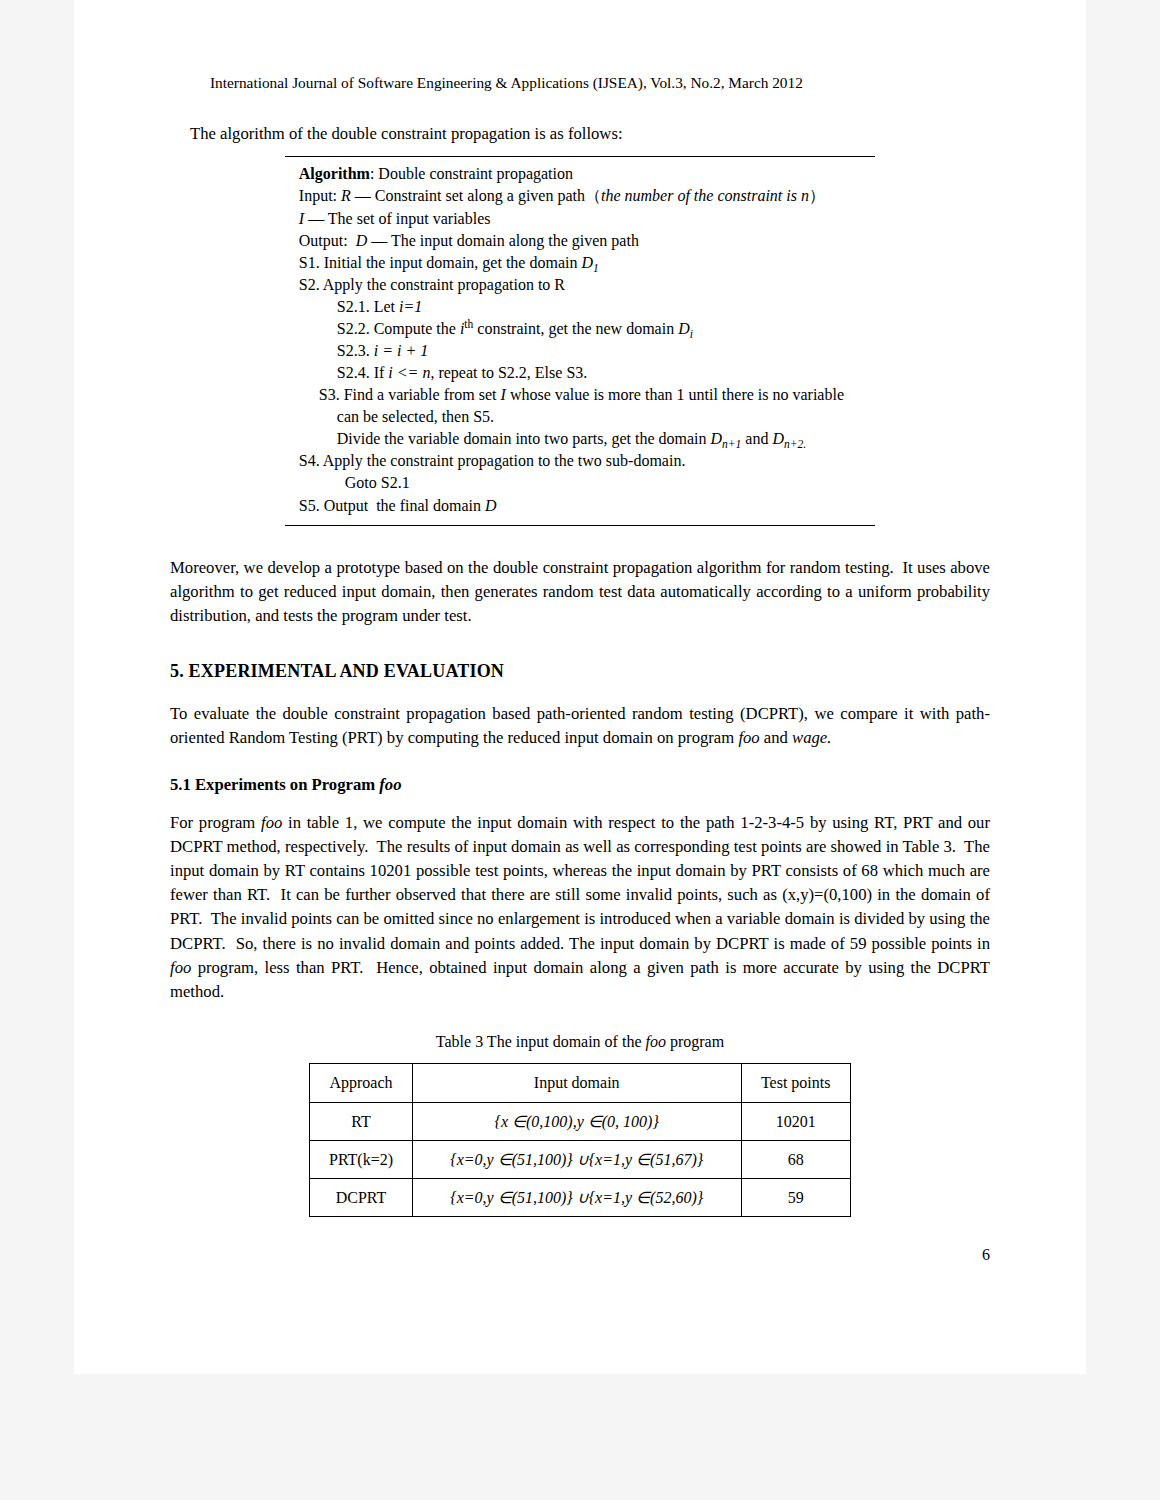International Journal of Software Engineering & Applications (IJSEA), Vol.3, No.2, March 2012
The algorithm of the double constraint propagation is as follows:
Algorithm: Double constraint propagation
Input: R — Constraint set along a given path（the number of the constraint is n）
I — The set of input variables
Output: D — The input domain along the given path
S1. Initial the input domain, get the domain D1
S2. Apply the constraint propagation to R
S2.1. Let i=1
S2.2. Compute the ith constraint, get the new domain Di
S2.3. i = i + 1
S2.4. If i <= n, repeat to S2.2, Else S3.
S3. Find a variable from set I whose value is more than 1 until there is no variable can be selected, then S5. Divide the variable domain into two parts, get the domain Dn+1 and Dn+2.
S4. Apply the constraint propagation to the two sub-domain.
Goto S2.1
S5. Output the final domain D
Moreover, we develop a prototype based on the double constraint propagation algorithm for random testing. It uses above algorithm to get reduced input domain, then generates random test data automatically according to a uniform probability distribution, and tests the program under test.
5. EXPERIMENTAL AND EVALUATION
To evaluate the double constraint propagation based path-oriented random testing (DCPRT), we compare it with path-oriented Random Testing (PRT) by computing the reduced input domain on program foo and wage.
5.1 Experiments on Program foo
For program foo in table 1, we compute the input domain with respect to the path 1-2-3-4-5 by using RT, PRT and our DCPRT method, respectively. The results of input domain as well as corresponding test points are showed in Table 3. The input domain by RT contains 10201 possible test points, whereas the input domain by PRT consists of 68 which much are fewer than RT. It can be further observed that there are still some invalid points, such as (x,y)=(0,100) in the domain of PRT. The invalid points can be omitted since no enlargement is introduced when a variable domain is divided by using the DCPRT. So, there is no invalid domain and points added. The input domain by DCPRT is made of 59 possible points in foo program, less than PRT. Hence, obtained input domain along a given path is more accurate by using the DCPRT method.
Table 3 The input domain of the foo program
| Approach | Input domain | Test points |
| --- | --- | --- |
| RT | {x ∈(0,100),y ∈(0, 100)} | 10201 |
| PRT(k=2) | {x=0,y ∈(51,100)} ∪{x=1,y ∈(51,67)} | 68 |
| DCPRT | {x=0,y ∈(51,100)} ∪{x=1,y ∈(52,60)} | 59 |
6